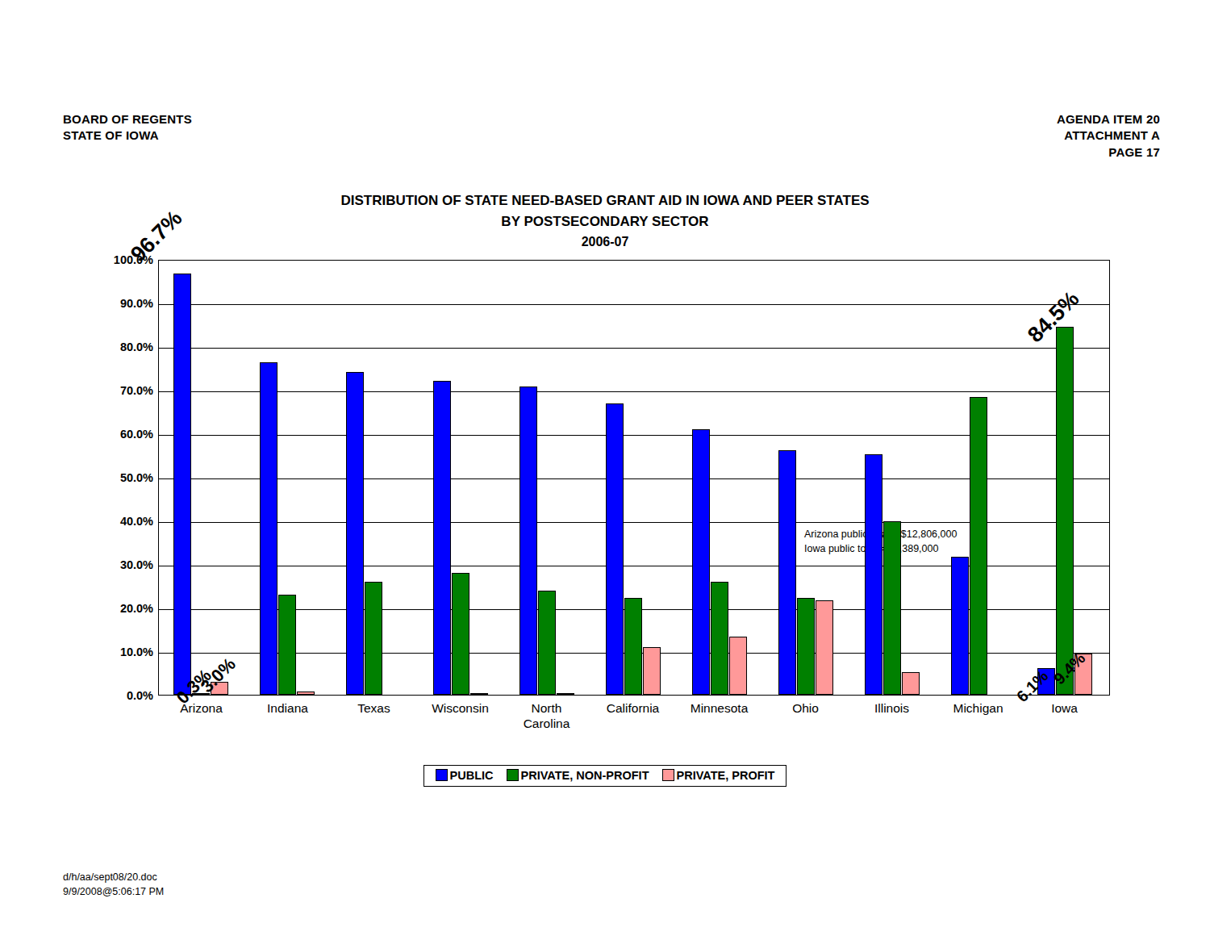BOARD OF REGENTS
STATE OF IOWA
AGENDA ITEM 20
ATTACHMENT A
PAGE 17
DISTRIBUTION OF STATE NEED-BASED GRANT AID IN IOWA AND PEER STATES
BY POSTSECONDARY SECTOR
2006-07
100.0%
90.0%
80.0%
70.0%
60.0%
50.0%
40.0%
30.0%
20.0%
10.0%
0.0%
Arizona public total = $12,806,000
Iowa public total = $3,389,000
96.7%
0.3%
3.0%
84.5%
6.1%
9.4%
Arizona
Indiana
Texas
Wisconsin
North
Carolina
California
Minnesota
Ohio
Illinois
Michigan
Iowa
PUBLIC PRIVATE, NON-PROFIT PRIVATE, PROFIT
d/h/aa/sept08/20.doc
9/9/2008@5:06:17 PM